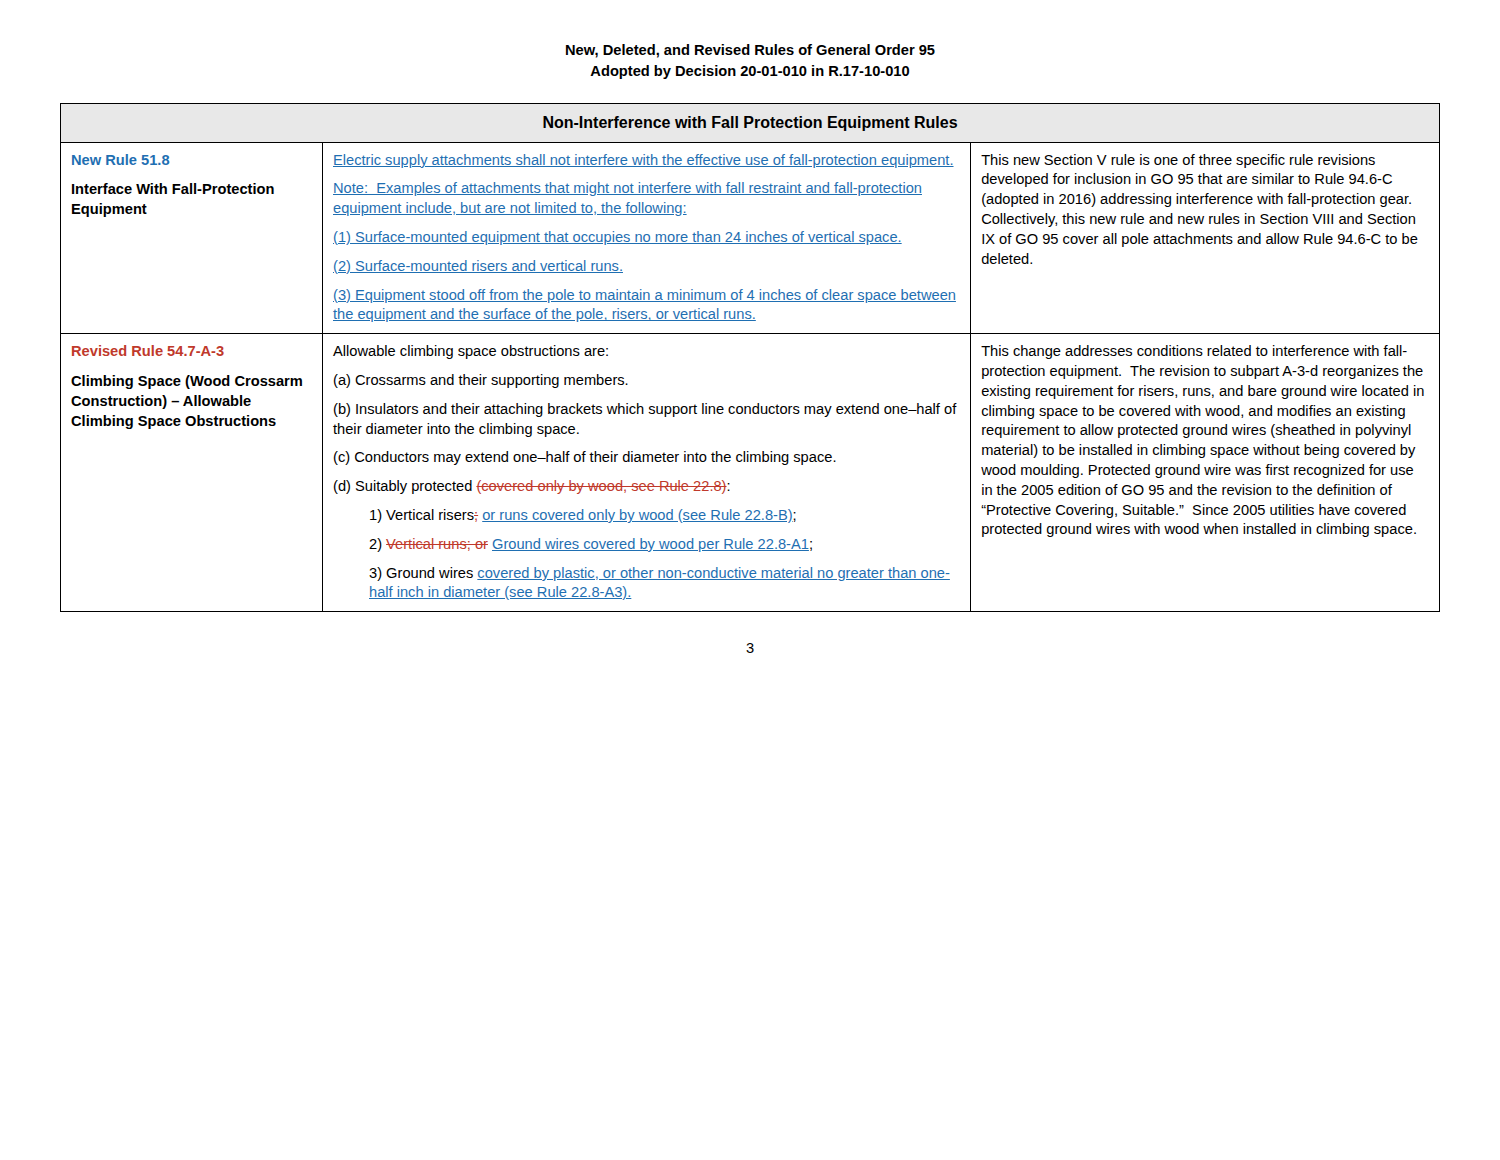New, Deleted, and Revised Rules of General Order 95
Adopted by Decision 20-01-010 in R.17-10-010
| Non-Interference with Fall Protection Equipment Rules |
| New Rule 51.8 Interface With Fall-Protection Equipment | Electric supply attachments shall not interfere with the effective use of fall-protection equipment. Note: Examples of attachments that might not interfere with fall restraint and fall-protection equipment include, but are not limited to, the following: (1) Surface-mounted equipment that occupies no more than 24 inches of vertical space. (2) Surface-mounted risers and vertical runs. (3) Equipment stood off from the pole to maintain a minimum of 4 inches of clear space between the equipment and the surface of the pole, risers, or vertical runs. | This new Section V rule is one of three specific rule revisions developed for inclusion in GO 95 that are similar to Rule 94.6-C (adopted in 2016) addressing interference with fall-protection gear. Collectively, this new rule and new rules in Section VIII and Section IX of GO 95 cover all pole attachments and allow Rule 94.6-C to be deleted. |
| Revised Rule 54.7-A-3 Climbing Space (Wood Crossarm Construction) – Allowable Climbing Space Obstructions | Allowable climbing space obstructions are: (a) Crossarms and their supporting members. (b) Insulators and their attaching brackets which support line conductors may extend one–half of their diameter into the climbing space. (c) Conductors may extend one–half of their diameter into the climbing space. (d) Suitably protected (covered only by wood, see Rule 22.8) : 1) Vertical risers ; or runs covered only by wood (see Rule 22.8-B) ; 2) Vertical runs; or Ground wires covered by wood per Rule 22.8-A1 ; 3) Ground wires covered by plastic, or other non-conductive material no greater than one-half inch in diameter (see Rule 22.8-A3). | This change addresses conditions related to interference with fall-protection equipment. The revision to subpart A-3-d reorganizes the existing requirement for risers, runs, and bare ground wire located in climbing space to be covered with wood, and modifies an existing requirement to allow protected ground wires (sheathed in polyvinyl material) to be installed in climbing space without being covered by wood moulding. Protected ground wire was first recognized for use in the 2005 edition of GO 95 and the revision to the definition of “Protective Covering, Suitable.” Since 2005 utilities have covered protected ground wires with wood when installed in climbing space. |
3